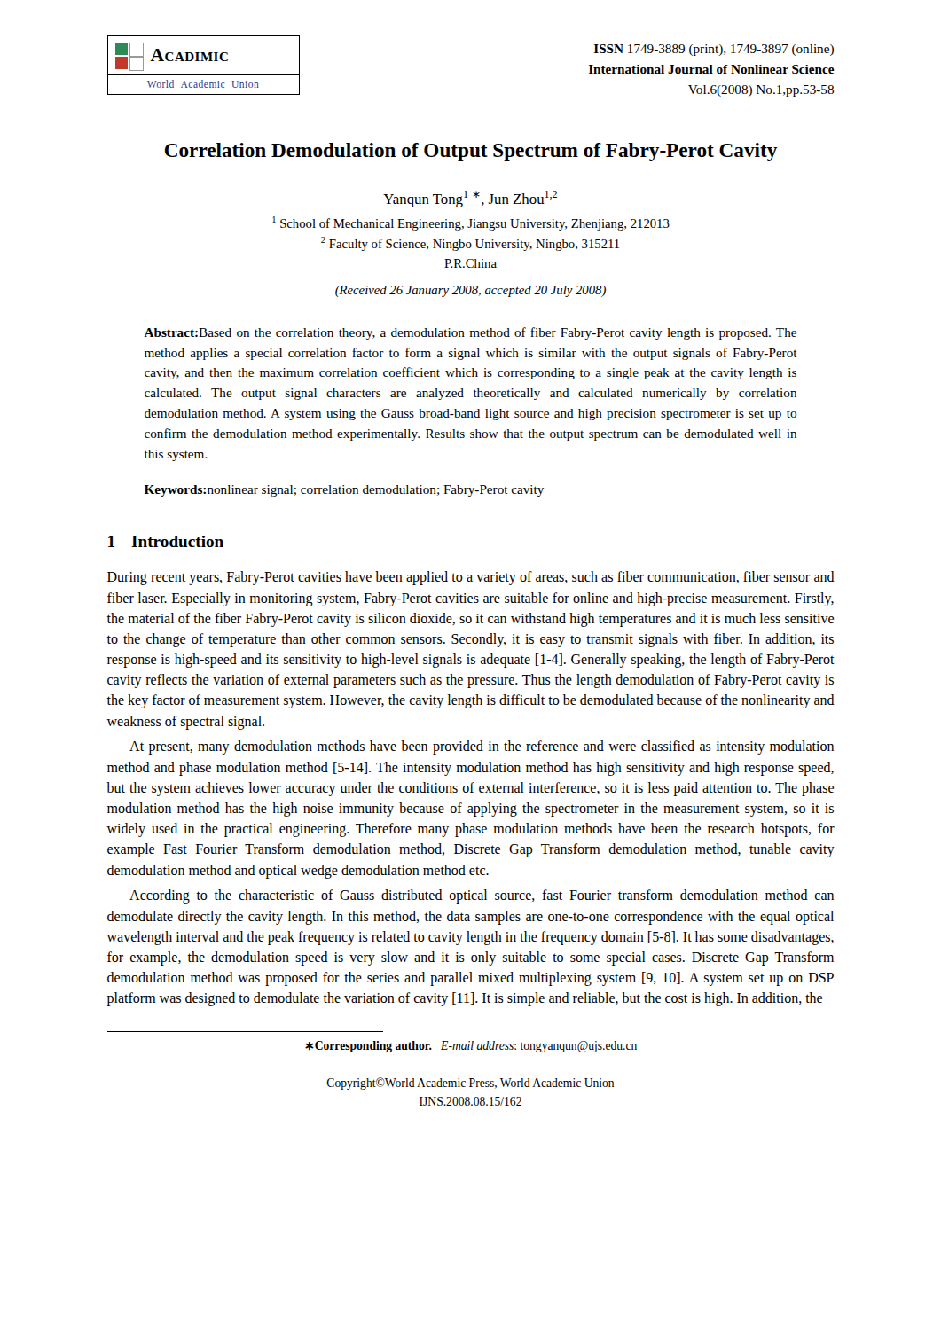Acadimic
World Academic Union
ISSN 1749-3889 (print), 1749-3897 (online)
International Journal of Nonlinear Science
Vol.6(2008) No.1,pp.53-58
Correlation Demodulation of Output Spectrum of Fabry-Perot Cavity
Yanqun Tong1 ∗, Jun Zhou1,2
1 School of Mechanical Engineering, Jiangsu University, Zhenjiang, 212013
2 Faculty of Science, Ningbo University, Ningbo, 315211
P.R.China
(Received 26 January 2008, accepted 20 July 2008)
Abstract: Based on the correlation theory, a demodulation method of fiber Fabry-Perot cavity length is proposed. The method applies a special correlation factor to form a signal which is similar with the output signals of Fabry-Perot cavity, and then the maximum correlation coefficient which is corresponding to a single peak at the cavity length is calculated. The output signal characters are analyzed theoretically and calculated numerically by correlation demodulation method. A system using the Gauss broad-band light source and high precision spectrometer is set up to confirm the demodulation method experimentally. Results show that the output spectrum can be demodulated well in this system.
Keywords: nonlinear signal; correlation demodulation; Fabry-Perot cavity
1 Introduction
During recent years, Fabry-Perot cavities have been applied to a variety of areas, such as fiber communication, fiber sensor and fiber laser. Especially in monitoring system, Fabry-Perot cavities are suitable for online and high-precise measurement. Firstly, the material of the fiber Fabry-Perot cavity is silicon dioxide, so it can withstand high temperatures and it is much less sensitive to the change of temperature than other common sensors. Secondly, it is easy to transmit signals with fiber. In addition, its response is high-speed and its sensitivity to high-level signals is adequate [1-4]. Generally speaking, the length of Fabry-Perot cavity reflects the variation of external parameters such as the pressure. Thus the length demodulation of Fabry-Perot cavity is the key factor of measurement system. However, the cavity length is difficult to be demodulated because of the nonlinearity and weakness of spectral signal.
At present, many demodulation methods have been provided in the reference and were classified as intensity modulation method and phase modulation method [5-14]. The intensity modulation method has high sensitivity and high response speed, but the system achieves lower accuracy under the conditions of external interference, so it is less paid attention to. The phase modulation method has the high noise immunity because of applying the spectrometer in the measurement system, so it is widely used in the practical engineering. Therefore many phase modulation methods have been the research hotspots, for example Fast Fourier Transform demodulation method, Discrete Gap Transform demodulation method, tunable cavity demodulation method and optical wedge demodulation method etc.
According to the characteristic of Gauss distributed optical source, fast Fourier transform demodulation method can demodulate directly the cavity length. In this method, the data samples are one-to-one correspondence with the equal optical wavelength interval and the peak frequency is related to cavity length in the frequency domain [5-8]. It has some disadvantages, for example, the demodulation speed is very slow and it is only suitable to some special cases. Discrete Gap Transform demodulation method was proposed for the series and parallel mixed multiplexing system [9, 10]. A system set up on DSP platform was designed to demodulate the variation of cavity [11]. It is simple and reliable, but the cost is high. In addition, the
∗Corresponding author. E-mail address: tongyanqun@ujs.edu.cn
Copyright©World Academic Press, World Academic Union
IJNS.2008.08.15/162